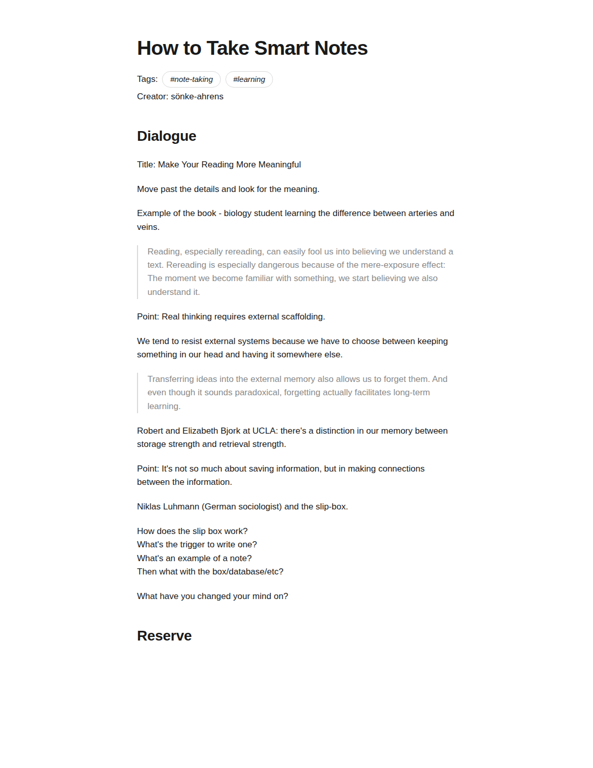How to Take Smart Notes
Tags: #note-taking #learning
Creator: sönke-ahrens
Dialogue
Title: Make Your Reading More Meaningful
Move past the details and look for the meaning.
Example of the book - biology student learning the difference between arteries and veins.
Reading, especially rereading, can easily fool us into believing we understand a text. Rereading is especially dangerous because of the mere-exposure effect: The moment we become familiar with something, we start believing we also understand it.
Point: Real thinking requires external scaffolding.
We tend to resist external systems because we have to choose between keeping something in our head and having it somewhere else.
Transferring ideas into the external memory also allows us to forget them. And even though it sounds paradoxical, forgetting actually facilitates long-term learning.
Robert and Elizabeth Bjork at UCLA: there's a distinction in our memory between storage strength and retrieval strength.
Point: It's not so much about saving information, but in making connections between the information.
Niklas Luhmann (German sociologist) and the slip-box.
How does the slip box work?
What's the trigger to write one?
What's an example of a note?
Then what with the box/database/etc?
What have you changed your mind on?
Reserve